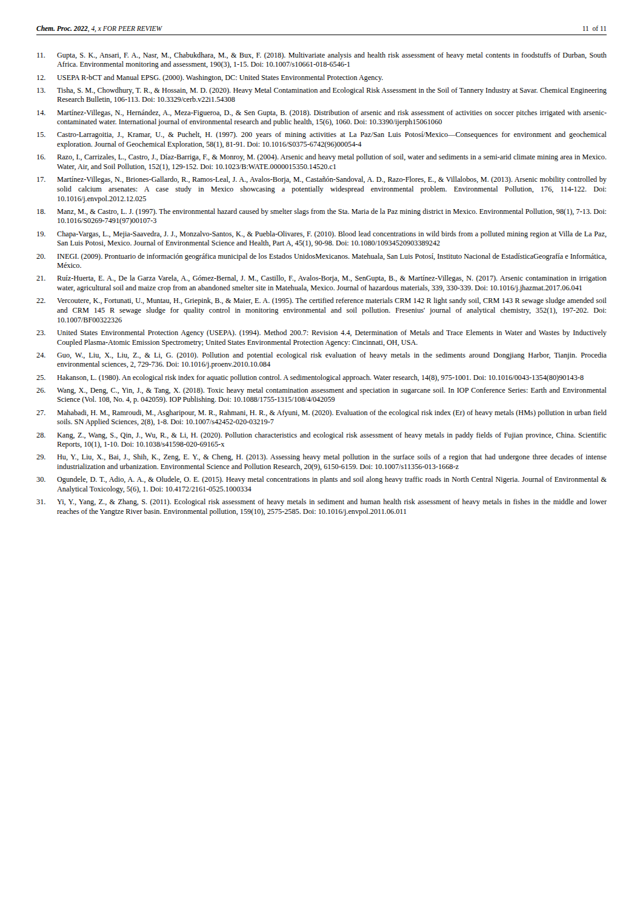Chem. Proc. 2022, 4, x FOR PEER REVIEW
11 of 11
Gupta, S. K., Ansari, F. A., Nasr, M., Chabukdhara, M., & Bux, F. (2018). Multivariate analysis and health risk assessment of heavy metal contents in foodstuffs of Durban, South Africa. Environmental monitoring and assessment, 190(3), 1-15. Doi: 10.1007/s10661-018-6546-1
USEPA R-bCT and Manual EPSG. (2000). Washington, DC: United States Environmental Protection Agency.
Tisha, S. M., Chowdhury, T. R., & Hossain, M. D. (2020). Heavy Metal Contamination and Ecological Risk Assessment in the Soil of Tannery Industry at Savar. Chemical Engineering Research Bulletin, 106-113. Doi: 10.3329/cerb.v22i1.54308
Martínez-Villegas, N., Hernández, A., Meza-Figueroa, D., & Sen Gupta, B. (2018). Distribution of arsenic and risk assessment of activities on soccer pitches irrigated with arsenic-contaminated water. International journal of environmental research and public health, 15(6), 1060. Doi: 10.3390/ijerph15061060
Castro-Larragoitia, J., Kramar, U., & Puchelt, H. (1997). 200 years of mining activities at La Paz/San Luis Potosí/Mexico—Consequences for environment and geochemical exploration. Journal of Geochemical Exploration, 58(1), 81-91. Doi: 10.1016/S0375-6742(96)00054-4
Razo, I., Carrizales, L., Castro, J., Díaz-Barriga, F., & Monroy, M. (2004). Arsenic and heavy metal pollution of soil, water and sediments in a semi-arid climate mining area in Mexico. Water, Air, and Soil Pollution, 152(1), 129-152. Doi: 10.1023/B:WATE.0000015350.14520.c1
Martínez-Villegas, N., Briones-Gallardo, R., Ramos-Leal, J. A., Avalos-Borja, M., Castañón-Sandoval, A. D., Razo-Flores, E., & Villalobos, M. (2013). Arsenic mobility controlled by solid calcium arsenates: A case study in Mexico showcasing a potentially widespread environmental problem. Environmental Pollution, 176, 114-122. Doi: 10.1016/j.envpol.2012.12.025
Manz, M., & Castro, L. J. (1997). The environmental hazard caused by smelter slags from the Sta. Maria de la Paz mining district in Mexico. Environmental Pollution, 98(1), 7-13. Doi: 10.1016/S0269-7491(97)00107-3
Chapa-Vargas, L., Mejia-Saavedra, J. J., Monzalvo-Santos, K., & Puebla-Olivares, F. (2010). Blood lead concentrations in wild birds from a polluted mining region at Villa de La Paz, San Luis Potosi, Mexico. Journal of Environmental Science and Health, Part A, 45(1), 90-98. Doi: 10.1080/10934520903389242
INEGI. (2009). Prontuario de información geográfica municipal de los Estados UnidosMexicanos. Matehuala, San Luis Potosí, Instituto Nacional de EstadísticaGeografía e Informática, México.
Ruíz-Huerta, E. A., De la Garza Varela, A., Gómez-Bernal, J. M., Castillo, F., Avalos-Borja, M., SenGupta, B., & Martínez-Villegas, N. (2017). Arsenic contamination in irrigation water, agricultural soil and maize crop from an abandoned smelter site in Matehuala, Mexico. Journal of hazardous materials, 339, 330-339. Doi: 10.1016/j.jhazmat.2017.06.041
Vercoutere, K., Fortunati, U., Muntau, H., Griepink, B., & Maier, E. A. (1995). The certified reference materials CRM 142 R light sandy soil, CRM 143 R sewage sludge amended soil and CRM 145 R sewage sludge for quality control in monitoring environmental and soil pollution. Fresenius' journal of analytical chemistry, 352(1), 197-202. Doi: 10.1007/BF00322326
United States Environmental Protection Agency (USEPA). (1994). Method 200.7: Revision 4.4, Determination of Metals and Trace Elements in Water and Wastes by Inductively Coupled Plasma-Atomic Emission Spectrometry; United States Environmental Protection Agency: Cincinnati, OH, USA.
Guo, W., Liu, X., Liu, Z., & Li, G. (2010). Pollution and potential ecological risk evaluation of heavy metals in the sediments around Dongjiang Harbor, Tianjin. Procedia environmental sciences, 2, 729-736. Doi: 10.1016/j.proenv.2010.10.084
Hakanson, L. (1980). An ecological risk index for aquatic pollution control. A sedimentological approach. Water research, 14(8), 975-1001. Doi: 10.1016/0043-1354(80)90143-8
Wang, X., Deng, C., Yin, J., & Tang, X. (2018). Toxic heavy metal contamination assessment and speciation in sugarcane soil. In IOP Conference Series: Earth and Environmental Science (Vol. 108, No. 4, p. 042059). IOP Publishing. Doi: 10.1088/1755-1315/108/4/042059
Mahabadi, H. M., Ramroudi, M., Asgharipour, M. R., Rahmani, H. R., & Afyuni, M. (2020). Evaluation of the ecological risk index (Er) of heavy metals (HMs) pollution in urban field soils. SN Applied Sciences, 2(8), 1-8. Doi: 10.1007/s42452-020-03219-7
Kang, Z., Wang, S., Qin, J., Wu, R., & Li, H. (2020). Pollution characteristics and ecological risk assessment of heavy metals in paddy fields of Fujian province, China. Scientific Reports, 10(1), 1-10. Doi: 10.1038/s41598-020-69165-x
Hu, Y., Liu, X., Bai, J., Shih, K., Zeng, E. Y., & Cheng, H. (2013). Assessing heavy metal pollution in the surface soils of a region that had undergone three decades of intense industrialization and urbanization. Environmental Science and Pollution Research, 20(9), 6150-6159. Doi: 10.1007/s11356-013-1668-z
Ogundele, D. T., Adio, A. A., & Oludele, O. E. (2015). Heavy metal concentrations in plants and soil along heavy traffic roads in North Central Nigeria. Journal of Environmental & Analytical Toxicology, 5(6), 1. Doi: 10.4172/2161-0525.1000334
Yi, Y., Yang, Z., & Zhang, S. (2011). Ecological risk assessment of heavy metals in sediment and human health risk assessment of heavy metals in fishes in the middle and lower reaches of the Yangtze River basin. Environmental pollution, 159(10), 2575-2585. Doi: 10.1016/j.envpol.2011.06.011